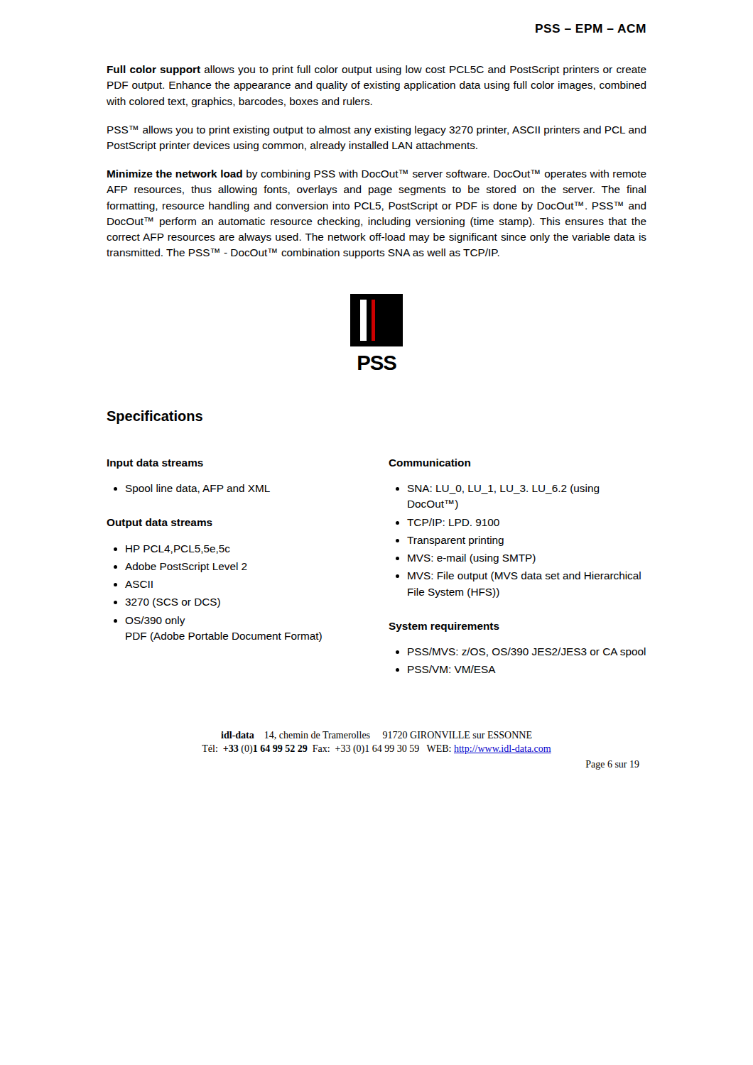PSS – EPM – ACM
Full color support allows you to print full color output using low cost PCL5C and PostScript printers or create PDF output. Enhance the appearance and quality of existing application data using full color images, combined with colored text, graphics, barcodes, boxes and rulers.
PSS™ allows you to print existing output to almost any existing legacy 3270 printer, ASCII printers and PCL and PostScript printer devices using common, already installed LAN attachments.
Minimize the network load by combining PSS with DocOut™ server software. DocOut™ operates with remote AFP resources, thus allowing fonts, overlays and page segments to be stored on the server. The final formatting, resource handling and conversion into PCL5, PostScript or PDF is done by DocOut™. PSS™ and DocOut™ perform an automatic resource checking, including versioning (time stamp). This ensures that the correct AFP resources are always used. The network off-load may be significant since only the variable data is transmitted. The PSS™ - DocOut™ combination supports SNA as well as TCP/IP.
PSS
Specifications
Input data streams
Spool line data, AFP and XML
Output data streams
HP PCL4,PCL5,5e,5c
Adobe PostScript Level 2
ASCII
3270 (SCS or DCS)
OS/390 only
PDF (Adobe Portable Document Format)
Communication
SNA: LU_0, LU_1, LU_3. LU_6.2 (using DocOut™)
TCP/IP: LPD. 9100
Transparent printing
MVS: e-mail (using SMTP)
MVS: File output (MVS data set and Hierarchical File System (HFS))
System requirements
PSS/MVS: z/OS, OS/390 JES2/JES3 or CA spool
PSS/VM: VM/ESA
idl-data 14, chemin de Tramerolles 91720 GIRONVILLE sur ESSONNE
Tél: +33 (0)1 64 99 52 29 Fax: +33 (0)1 64 99 30 59 WEB: http://www.idl-data.com
Page 6 sur 19